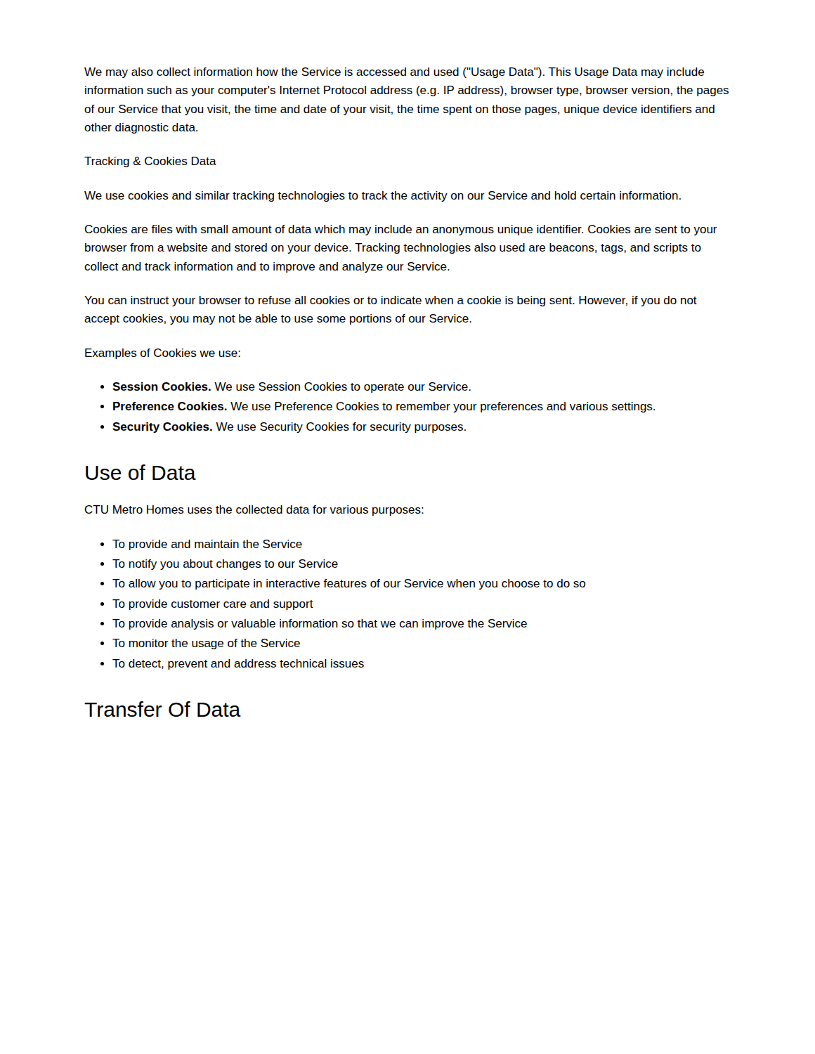We may also collect information how the Service is accessed and used ("Usage Data"). This Usage Data may include information such as your computer's Internet Protocol address (e.g. IP address), browser type, browser version, the pages of our Service that you visit, the time and date of your visit, the time spent on those pages, unique device identifiers and other diagnostic data.
Tracking & Cookies Data
We use cookies and similar tracking technologies to track the activity on our Service and hold certain information.
Cookies are files with small amount of data which may include an anonymous unique identifier. Cookies are sent to your browser from a website and stored on your device. Tracking technologies also used are beacons, tags, and scripts to collect and track information and to improve and analyze our Service.
You can instruct your browser to refuse all cookies or to indicate when a cookie is being sent. However, if you do not accept cookies, you may not be able to use some portions of our Service.
Examples of Cookies we use:
Session Cookies. We use Session Cookies to operate our Service.
Preference Cookies. We use Preference Cookies to remember your preferences and various settings.
Security Cookies. We use Security Cookies for security purposes.
Use of Data
CTU Metro Homes uses the collected data for various purposes:
To provide and maintain the Service
To notify you about changes to our Service
To allow you to participate in interactive features of our Service when you choose to do so
To provide customer care and support
To provide analysis or valuable information so that we can improve the Service
To monitor the usage of the Service
To detect, prevent and address technical issues
Transfer Of Data